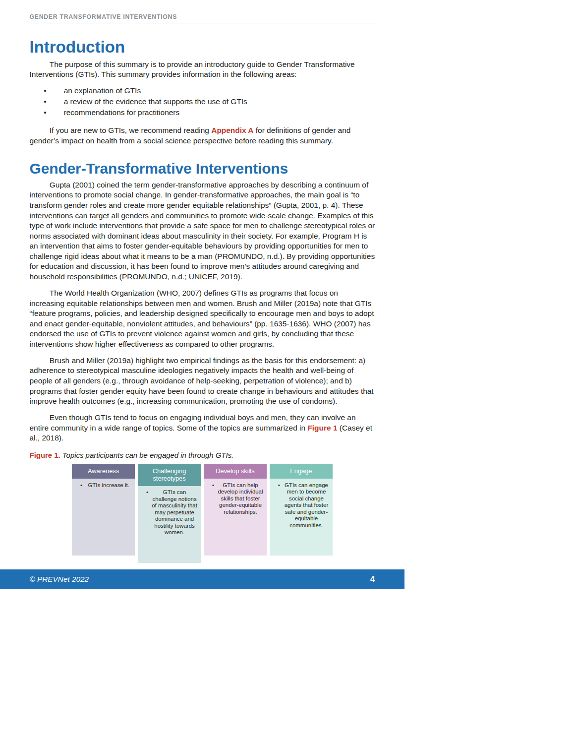Gender Transformative Interventions
Introduction
The purpose of this summary is to provide an introductory guide to Gender Transformative Interventions (GTIs). This summary provides information in the following areas:
an explanation of GTIs
a review of the evidence that supports the use of GTIs
recommendations for practitioners
If you are new to GTIs, we recommend reading Appendix A for definitions of gender and gender’s impact on health from a social science perspective before reading this summary.
Gender-Transformative Interventions
Gupta (2001) coined the term gender-transformative approaches by describing a continuum of interventions to promote social change. In gender-transformative approaches, the main goal is “to transform gender roles and create more gender equitable relationships” (Gupta, 2001, p. 4). These interventions can target all genders and communities to promote wide-scale change. Examples of this type of work include interventions that provide a safe space for men to challenge stereotypical roles or norms associated with dominant ideas about masculinity in their society. For example, Program H is an intervention that aims to foster gender-equitable behaviours by providing opportunities for men to challenge rigid ideas about what it means to be a man (PROMUNDO, n.d.). By providing opportunities for education and discussion, it has been found to improve men’s attitudes around caregiving and household responsibilities (PROMUNDO, n.d.; UNICEF, 2019).
The World Health Organization (WHO, 2007) defines GTIs as programs that focus on increasing equitable relationships between men and women. Brush and Miller (2019a) note that GTIs “feature programs, policies, and leadership designed specifically to encourage men and boys to adopt and enact gender-equitable, nonviolent attitudes, and behaviours” (pp. 1635-1636). WHO (2007) has endorsed the use of GTIs to prevent violence against women and girls, by concluding that these interventions show higher effectiveness as compared to other programs.
Brush and Miller (2019a) highlight two empirical findings as the basis for this endorsement: a) adherence to stereotypical masculine ideologies negatively impacts the health and well-being of people of all genders (e.g., through avoidance of help-seeking, perpetration of violence); and b) programs that foster gender equity have been found to create change in behaviours and attitudes that improve health outcomes (e.g., increasing communication, promoting the use of condoms).
Even though GTIs tend to focus on engaging individual boys and men, they can involve an entire community in a wide range of topics. Some of the topics are summarized in Figure 1 (Casey et al., 2018).
Figure 1. Topics participants can be engaged in through GTIs.
Awareness
GTIs increase it.
Challenging stereotypes
GTIs can challenge notions of masculinity that may perpetuate dominance and hostility towards women.
Develop skills
GTIs can help develop individual skills that foster gender-equitable relationships.
Engage
GTIs can engage men to become social change agents that foster safe and gender-equitable communities.
© PREVNet 2022
4